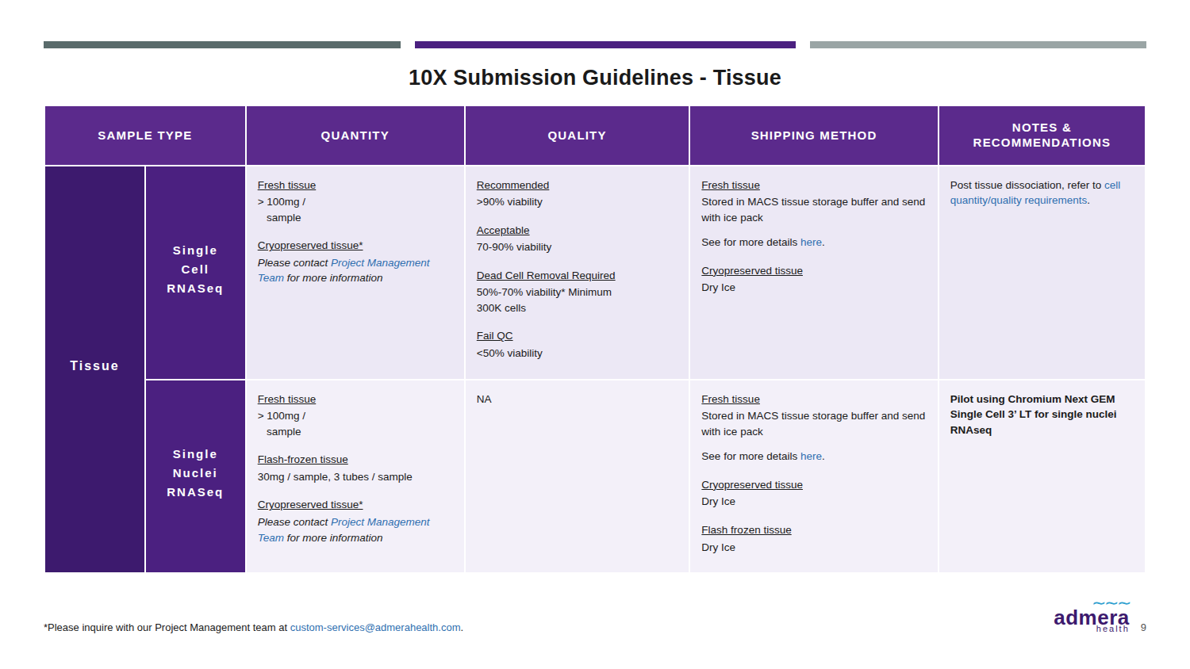10X Submission Guidelines - Tissue
| Sample Type | Quantity | Quality | Shipping Method | Notes & Recommendations |
| --- | --- | --- | --- | --- |
| Tissue | Single Cell RNASeq | Fresh tissue > 100mg / sample Cryopreserved tissue* Please contact Project Management Team for more information | Recommended >90% viability Acceptable 70-90% viability Dead Cell Removal Required 50%-70% viability* Minimum 300K cells Fail QC <50% viability | Fresh tissue Stored in MACS tissue storage buffer and send with ice pack See for more details here . Cryopreserved tissue Dry Ice | Post tissue dissociation, refer to cell quantity/quality requirements . |
| Single Nuclei RNASeq | Fresh tissue > 100mg / sample Flash-frozen tissue 30mg / sample, 3 tubes / sample Cryopreserved tissue* Please contact Project Management Team for more information | NA | Fresh tissue Stored in MACS tissue storage buffer and send with ice pack See for more details here . Cryopreserved tissue Dry Ice Flash frozen tissue Dry Ice | Pilot using Chromium Next GEM Single Cell 3’ LT for single nuclei RNAseq |
*Please inquire with our Project Management team at custom-services@admerahealth.com.
∼∼∼ admera
health
9